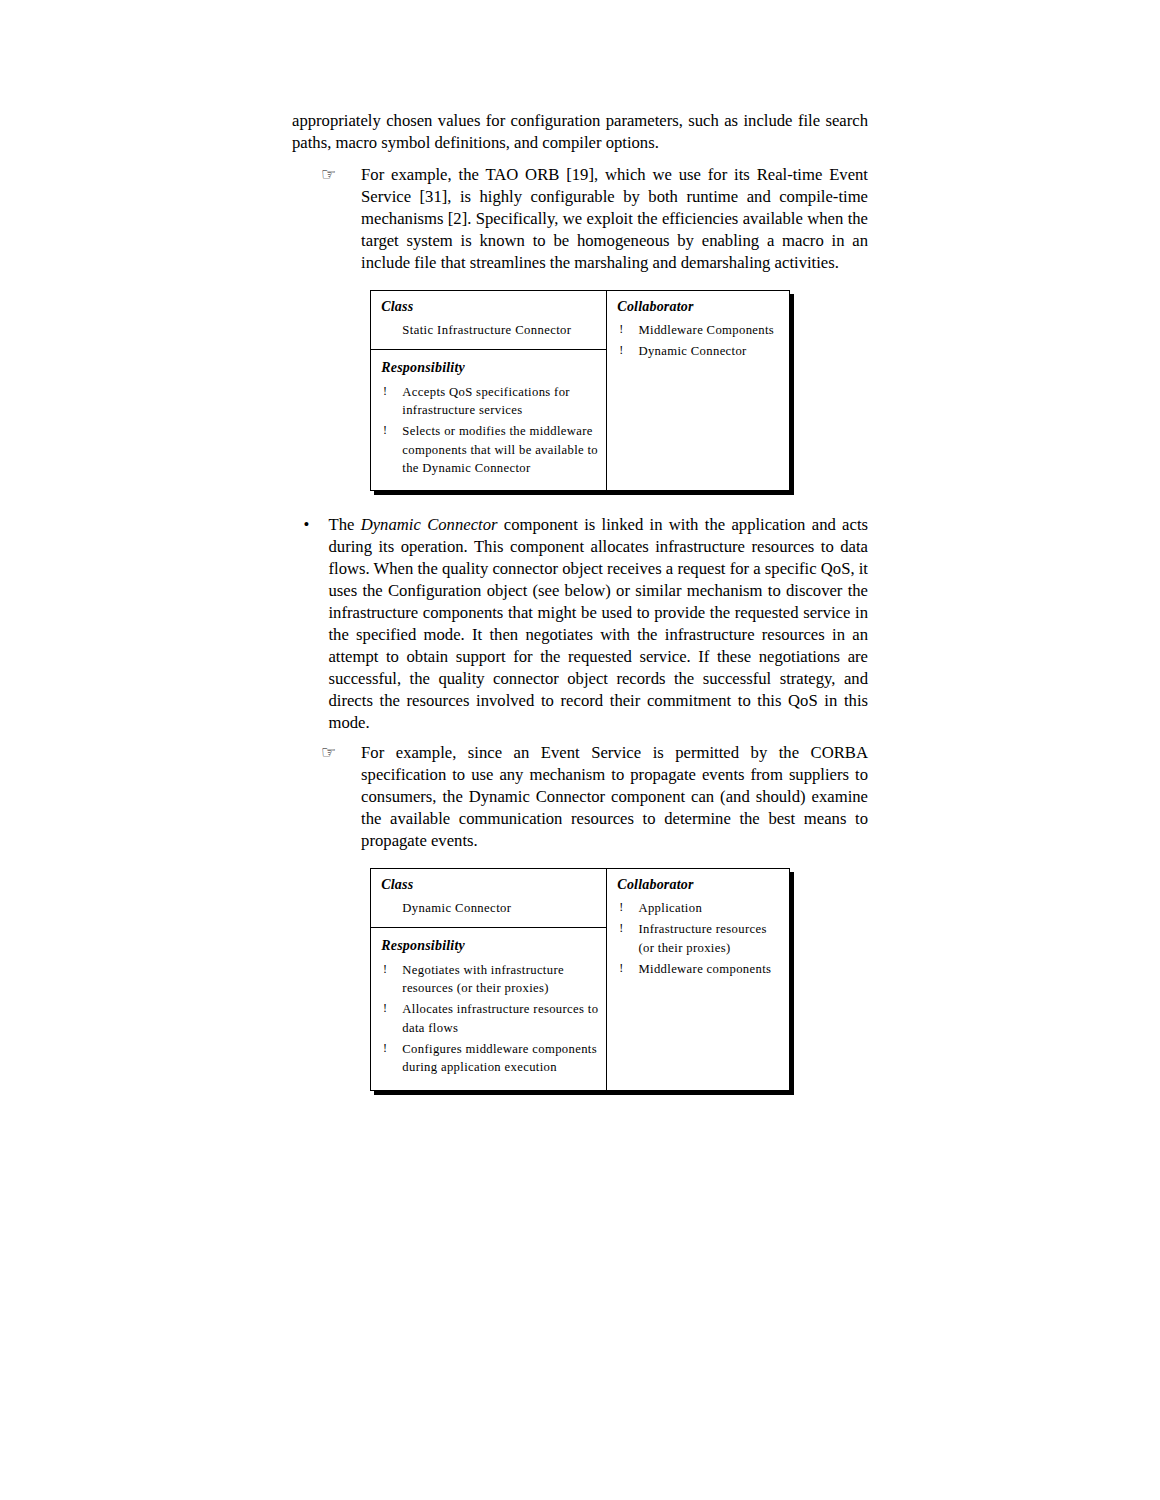appropriately chosen values for configuration parameters, such as include file search paths, macro symbol definitions, and compiler options.
☞
For example, the TAO ORB [19], which we use for its Real-time Event Service [31], is highly configurable by both runtime and compile-time mechanisms [2]. Specifically, we exploit the efficiencies available when the target system is known to be homogeneous by enabling a macro in an include file that streamlines the marshaling and demarshaling activities.
| Class Static Infrastructure Connector | Collaborator Middleware Components Dynamic Connector |
| Responsibility Accepts QoS specifications for infrastructure services Selects or modifies the middleware components that will be available to the Dynamic Connector |
•
The Dynamic Connector component is linked in with the application and acts during its operation. This component allocates infrastructure resources to data flows. When the quality connector object receives a request for a specific QoS, it uses the Configuration object (see below) or similar mechanism to discover the infrastructure components that might be used to provide the requested service in the specified mode. It then negotiates with the infrastructure resources in an attempt to obtain support for the requested service. If these negotiations are successful, the quality connector object records the successful strategy, and directs the resources involved to record their commitment to this QoS in this mode.
☞
For example, since an Event Service is permitted by the CORBA specification to use any mechanism to propagate events from suppliers to consumers, the Dynamic Connector component can (and should) examine the available communication resources to determine the best means to propagate events.
| Class Dynamic Connector | Collaborator Application Infrastructure resources (or their proxies) Middleware components |
| Responsibility Negotiates with infrastructure resources (or their proxies) Allocates infrastructure resources to data flows Configures middleware components during application execution |